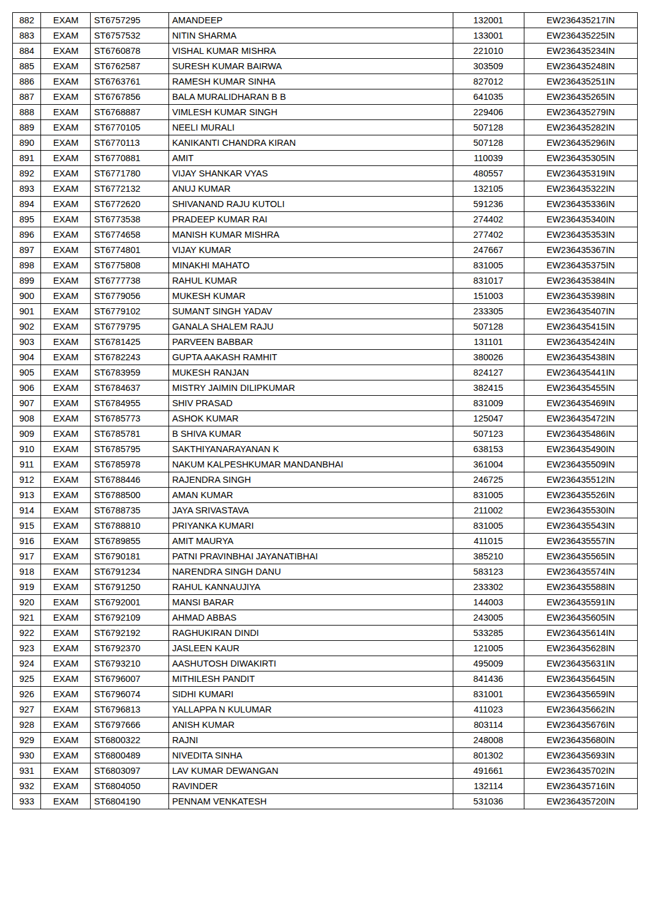| 882 | EXAM | ST6757295 | AMANDEEP | 132001 | EW236435217IN |
| 883 | EXAM | ST6757532 | NITIN SHARMA | 133001 | EW236435225IN |
| 884 | EXAM | ST6760878 | VISHAL KUMAR MISHRA | 221010 | EW236435234IN |
| 885 | EXAM | ST6762587 | SURESH KUMAR BAIRWA | 303509 | EW236435248IN |
| 886 | EXAM | ST6763761 | RAMESH KUMAR SINHA | 827012 | EW236435251IN |
| 887 | EXAM | ST6767856 | BALA MURALIDHARAN B B | 641035 | EW236435265IN |
| 888 | EXAM | ST6768887 | VIMLESH KUMAR SINGH | 229406 | EW236435279IN |
| 889 | EXAM | ST6770105 | NEELI MURALI | 507128 | EW236435282IN |
| 890 | EXAM | ST6770113 | KANIKANTI CHANDRA KIRAN | 507128 | EW236435296IN |
| 891 | EXAM | ST6770881 | AMIT | 110039 | EW236435305IN |
| 892 | EXAM | ST6771780 | VIJAY SHANKAR VYAS | 480557 | EW236435319IN |
| 893 | EXAM | ST6772132 | ANUJ KUMAR | 132105 | EW236435322IN |
| 894 | EXAM | ST6772620 | SHIVANAND RAJU KUTOLI | 591236 | EW236435336IN |
| 895 | EXAM | ST6773538 | PRADEEP KUMAR RAI | 274402 | EW236435340IN |
| 896 | EXAM | ST6774658 | MANISH KUMAR MISHRA | 277402 | EW236435353IN |
| 897 | EXAM | ST6774801 | VIJAY KUMAR | 247667 | EW236435367IN |
| 898 | EXAM | ST6775808 | MINAKHI MAHATO | 831005 | EW236435375IN |
| 899 | EXAM | ST6777738 | RAHUL KUMAR | 831017 | EW236435384IN |
| 900 | EXAM | ST6779056 | MUKESH KUMAR | 151003 | EW236435398IN |
| 901 | EXAM | ST6779102 | SUMANT SINGH YADAV | 233305 | EW236435407IN |
| 902 | EXAM | ST6779795 | GANALA SHALEM RAJU | 507128 | EW236435415IN |
| 903 | EXAM | ST6781425 | PARVEEN BABBAR | 131101 | EW236435424IN |
| 904 | EXAM | ST6782243 | GUPTA AAKASH RAMHIT | 380026 | EW236435438IN |
| 905 | EXAM | ST6783959 | MUKESH RANJAN | 824127 | EW236435441IN |
| 906 | EXAM | ST6784637 | MISTRY JAIMIN DILIPKUMAR | 382415 | EW236435455IN |
| 907 | EXAM | ST6784955 | SHIV PRASAD | 831009 | EW236435469IN |
| 908 | EXAM | ST6785773 | ASHOK KUMAR | 125047 | EW236435472IN |
| 909 | EXAM | ST6785781 | B SHIVA KUMAR | 507123 | EW236435486IN |
| 910 | EXAM | ST6785795 | SAKTHIYANARAYANAN K | 638153 | EW236435490IN |
| 911 | EXAM | ST6785978 | NAKUM KALPESHKUMAR MANDANBHAI | 361004 | EW236435509IN |
| 912 | EXAM | ST6788446 | RAJENDRA SINGH | 246725 | EW236435512IN |
| 913 | EXAM | ST6788500 | AMAN KUMAR | 831005 | EW236435526IN |
| 914 | EXAM | ST6788735 | JAYA SRIVASTAVA | 211002 | EW236435530IN |
| 915 | EXAM | ST6788810 | PRIYANKA KUMARI | 831005 | EW236435543IN |
| 916 | EXAM | ST6789855 | AMIT MAURYA | 411015 | EW236435557IN |
| 917 | EXAM | ST6790181 | PATNI PRAVINBHAI JAYANATIBHAI | 385210 | EW236435565IN |
| 918 | EXAM | ST6791234 | NARENDRA SINGH DANU | 583123 | EW236435574IN |
| 919 | EXAM | ST6791250 | RAHUL KANNAUJIYA | 233302 | EW236435588IN |
| 920 | EXAM | ST6792001 | MANSI BARAR | 144003 | EW236435591IN |
| 921 | EXAM | ST6792109 | AHMAD ABBAS | 243005 | EW236435605IN |
| 922 | EXAM | ST6792192 | RAGHUKIRAN DINDI | 533285 | EW236435614IN |
| 923 | EXAM | ST6792370 | JASLEEN KAUR | 121005 | EW236435628IN |
| 924 | EXAM | ST6793210 | AASHUTOSH DIWAKIRTI | 495009 | EW236435631IN |
| 925 | EXAM | ST6796007 | MITHILESH PANDIT | 841436 | EW236435645IN |
| 926 | EXAM | ST6796074 | SIDHI KUMARI | 831001 | EW236435659IN |
| 927 | EXAM | ST6796813 | YALLAPPA N KULUMAR | 411023 | EW236435662IN |
| 928 | EXAM | ST6797666 | ANISH KUMAR | 803114 | EW236435676IN |
| 929 | EXAM | ST6800322 | RAJNI | 248008 | EW236435680IN |
| 930 | EXAM | ST6800489 | NIVEDITA SINHA | 801302 | EW236435693IN |
| 931 | EXAM | ST6803097 | LAV KUMAR DEWANGAN | 491661 | EW236435702IN |
| 932 | EXAM | ST6804050 | RAVINDER | 132114 | EW236435716IN |
| 933 | EXAM | ST6804190 | PENNAM VENKATESH | 531036 | EW236435720IN |